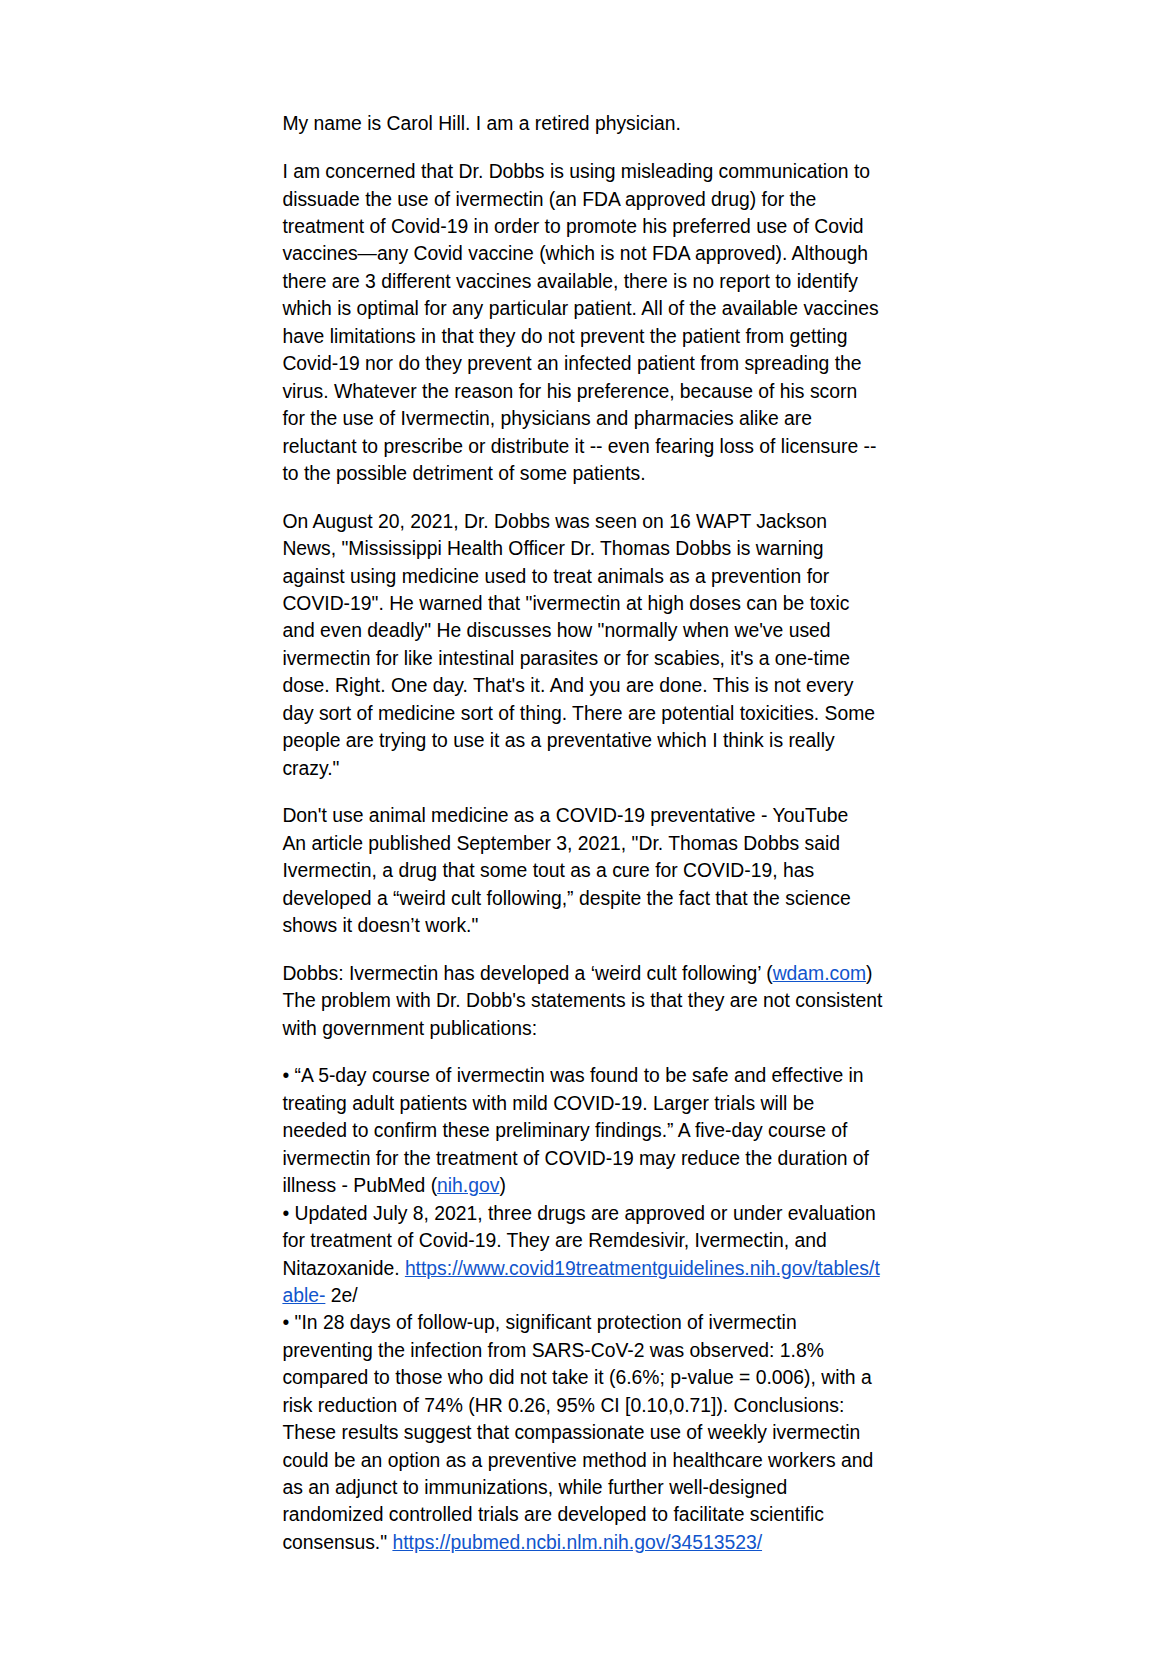My name is Carol Hill. I am a retired physician.
I am concerned that Dr. Dobbs is using misleading communication to dissuade the use of ivermectin (an FDA approved drug) for the treatment of Covid-19 in order to promote his preferred use of Covid vaccines—any Covid vaccine (which is not FDA approved). Although there are 3 different vaccines available, there is no report to identify which is optimal for any particular patient. All of the available vaccines have limitations in that they do not prevent the patient from getting Covid-19 nor do they prevent an infected patient from spreading the virus. Whatever the reason for his preference, because of his scorn for the use of Ivermectin, physicians and pharmacies alike are reluctant to prescribe or distribute it -- even fearing loss of licensure -- to the possible detriment of some patients.
On August 20, 2021, Dr. Dobbs was seen on 16 WAPT Jackson News, "Mississippi Health Officer Dr. Thomas Dobbs is warning against using medicine used to treat animals as a prevention for COVID-19". He warned that "ivermectin at high doses can be toxic and even deadly" He discusses how "normally when we've used ivermectin for like intestinal parasites or for scabies, it's a one-time dose. Right. One day. That's it. And you are done. This is not every day sort of medicine sort of thing. There are potential toxicities. Some people are trying to use it as a preventative which I think is really crazy."
Don't use animal medicine as a COVID-19 preventative - YouTube
An article published September 3, 2021, "Dr. Thomas Dobbs said Ivermectin, a drug that some tout as a cure for COVID-19, has developed a “weird cult following,” despite the fact that the science shows it doesn’t work."
Dobbs: Ivermectin has developed a ‘weird cult following’ (wdam.com)
The problem with Dr. Dobb's statements is that they are not consistent with government publications:
• “A 5-day course of ivermectin was found to be safe and effective in treating adult patients with mild COVID-19. Larger trials will be needed to confirm these preliminary findings.” A five-day course of ivermectin for the treatment of COVID-19 may reduce the duration of illness - PubMed (nih.gov)
• Updated July 8, 2021, three drugs are approved or under evaluation for treatment of Covid-19. They are Remdesivir, Ivermectin, and Nitazoxanide. https://www.covid19treatmentguidelines.nih.gov/tables/table- 2e/
• "In 28 days of follow-up, significant protection of ivermectin preventing the infection from SARS-CoV-2 was observed: 1.8% compared to those who did not take it (6.6%; p-value = 0.006), with a risk reduction of 74% (HR 0.26, 95% CI [0.10,0.71]). Conclusions: These results suggest that compassionate use of weekly ivermectin could be an option as a preventive method in healthcare workers and as an adjunct to immunizations, while further well-designed randomized controlled trials are developed to facilitate scientific consensus." https://pubmed.ncbi.nlm.nih.gov/34513523/